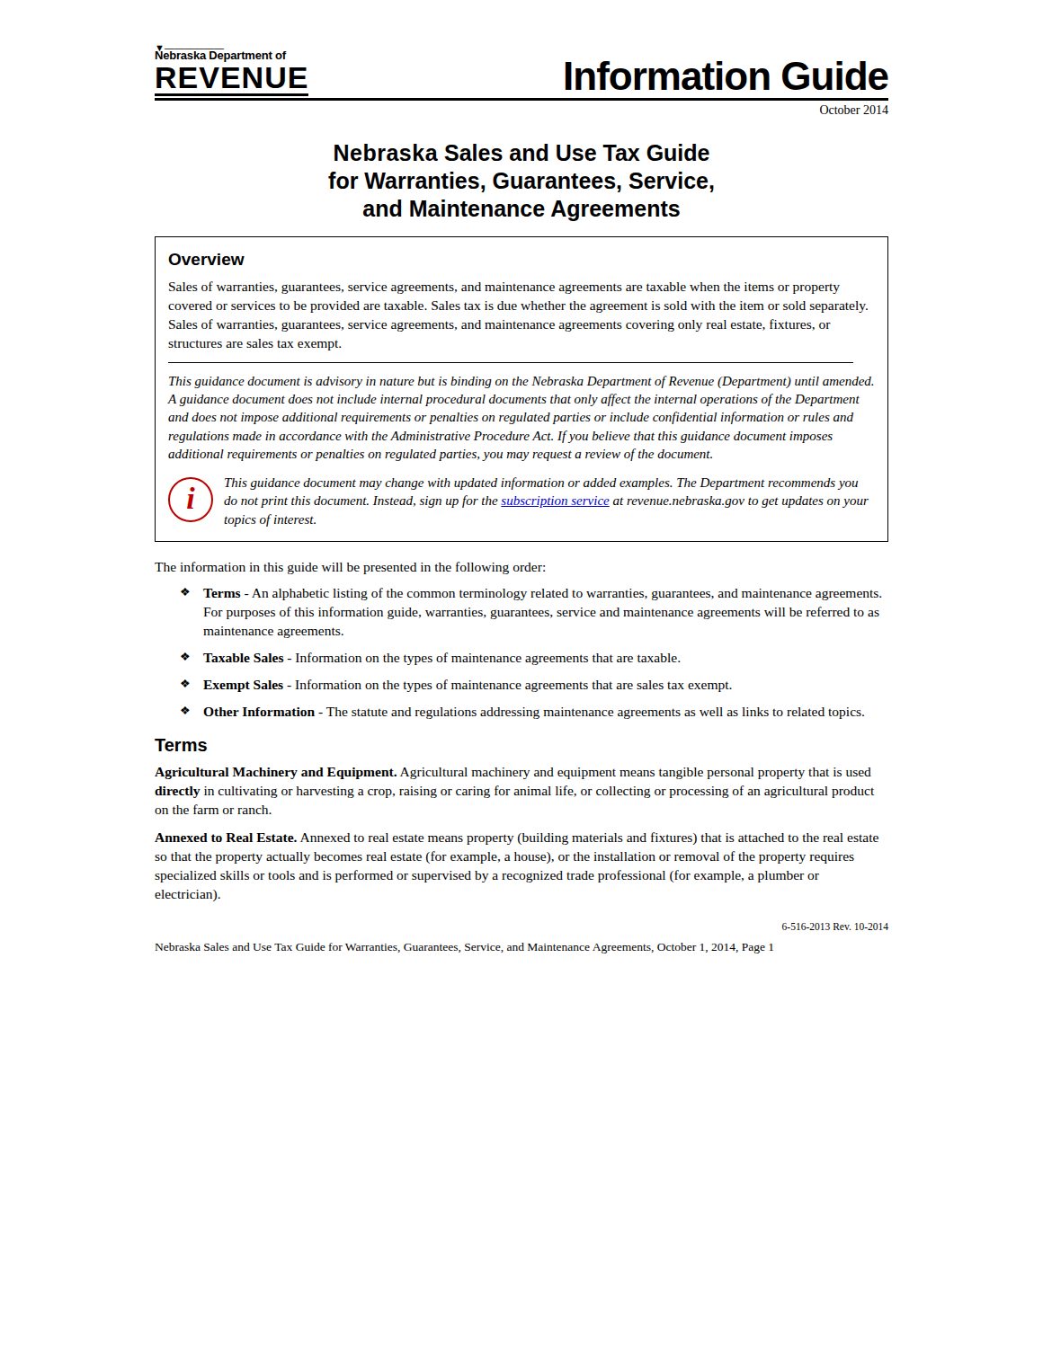▼—————— Nebraska Department of REVENUE
Information Guide
October 2014
Nebraska Sales and Use Tax Guide
for Warranties, Guarantees, Service,
and Maintenance Agreements
Overview
Sales of warranties, guarantees, service agreements, and maintenance agreements are taxable when the items or property covered or services to be provided are taxable. Sales tax is due whether the agreement is sold with the item or sold separately. Sales of warranties, guarantees, service agreements, and maintenance agreements covering only real estate, fixtures, or structures are sales tax exempt.
This guidance document is advisory in nature but is binding on the Nebraska Department of Revenue (Department) until amended. A guidance document does not include internal procedural documents that only affect the internal operations of the Department and does not impose additional requirements or penalties on regulated parties or include confidential information or rules and regulations made in accordance with the Administrative Procedure Act. If you believe that this guidance document imposes additional requirements or penalties on regulated parties, you may request a review of the document.
i
This guidance document may change with updated information or added examples. The Department recommends you do not print this document. Instead, sign up for the subscription service at revenue.nebraska.gov to get updates on your topics of interest.
The information in this guide will be presented in the following order:
Terms - An alphabetic listing of the common terminology related to warranties, guarantees, and maintenance agreements. For purposes of this information guide, warranties, guarantees, service and maintenance agreements will be referred to as maintenance agreements.
Taxable Sales - Information on the types of maintenance agreements that are taxable.
Exempt Sales - Information on the types of maintenance agreements that are sales tax exempt.
Other Information - The statute and regulations addressing maintenance agreements as well as links to related topics.
Terms
Agricultural Machinery and Equipment. Agricultural machinery and equipment means tangible personal property that is used directly in cultivating or harvesting a crop, raising or caring for animal life, or collecting or processing of an agricultural product on the farm or ranch.
Annexed to Real Estate. Annexed to real estate means property (building materials and fixtures) that is attached to the real estate so that the property actually becomes real estate (for example, a house), or the installation or removal of the property requires specialized skills or tools and is performed or supervised by a recognized trade professional (for example, a plumber or electrician).
6-516-2013 Rev. 10-2014
Nebraska Sales and Use Tax Guide for Warranties, Guarantees, Service, and Maintenance Agreements, October 1, 2014, Page 1